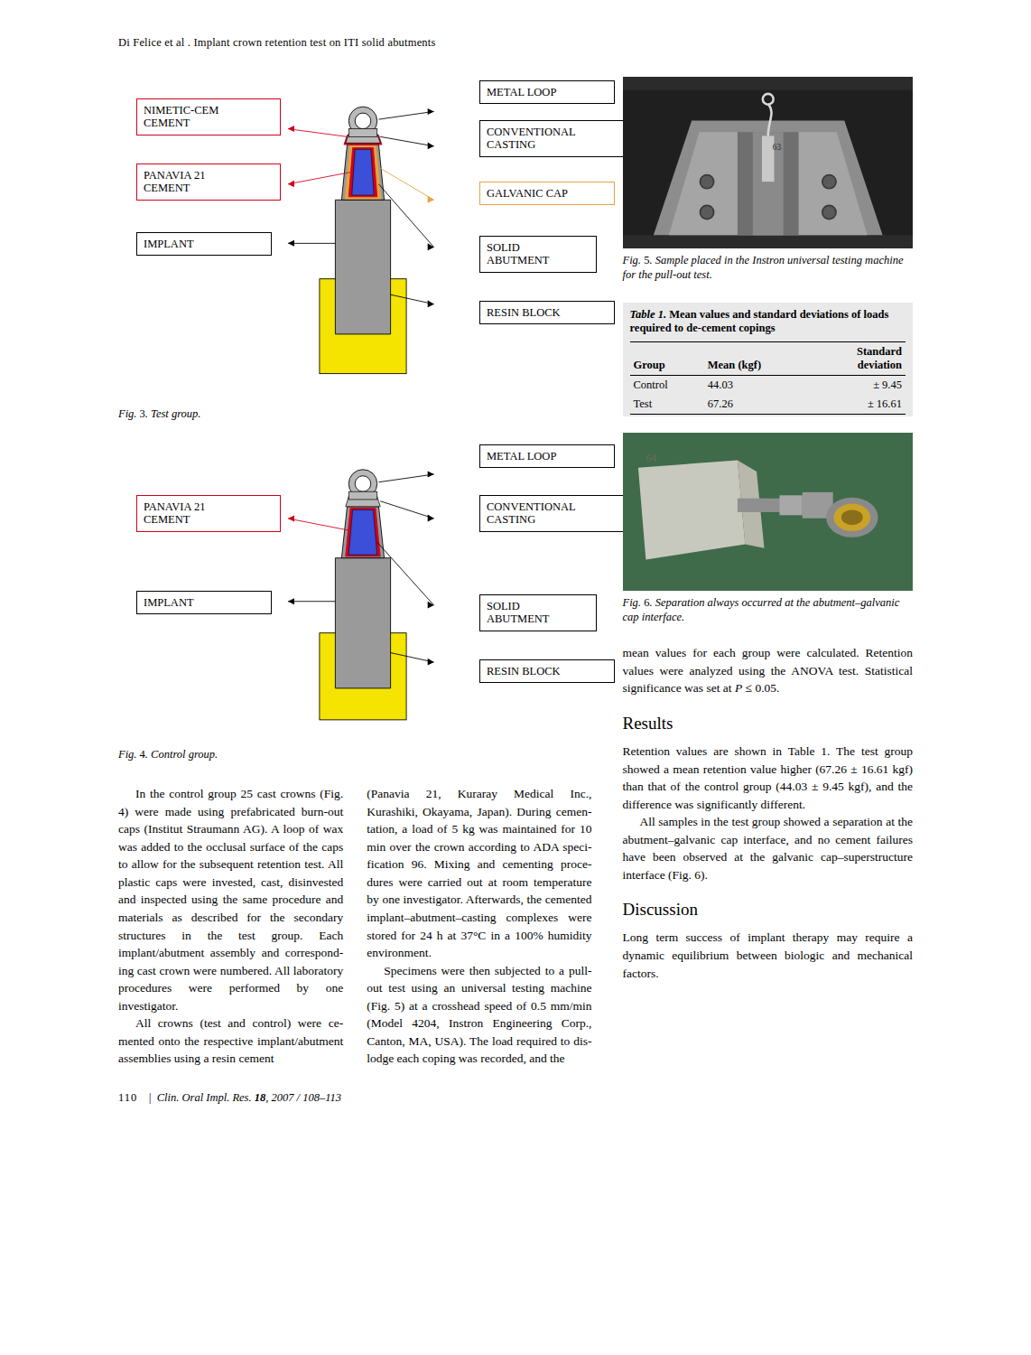Di Felice et al . Implant crown retention test on ITI solid abutments
METAL LOOP
CONVENTIONAL
CASTING
GALVANIC CAP
SOLID
ABUTMENT
RESIN BLOCK
NIMETIC-CEM
CEMENT
PANAVIA 21
CEMENT
IMPLANT
Fig. 3. Test group.
METAL LOOP
CONVENTIONAL
CASTING
SOLID
ABUTMENT
RESIN BLOCK
PANAVIA 21
CEMENT
IMPLANT
Fig. 4. Control group.
In the control group 25 cast crowns (Fig. 4) were made using prefabricated burn-out caps (Institut Straumann AG). A loop of wax was added to the occlusal surface of the caps to allow for the subsequent retention test. All plastic caps were invested, cast, disinvested and inspected using the same procedure and materials as described for the secondary structures in the test group. Each implant/abutment assembly and corresponding cast crown were numbered. All laboratory procedures were performed by one investigator.
All crowns (test and control) were cemented onto the respective implant/abutment assemblies using a resin cement
(Panavia 21, Kuraray Medical Inc., Kurashiki, Okayama, Japan). During cementation, a load of 5 kg was maintained for 10 min over the crown according to ADA specification 96. Mixing and cementing procedures were carried out at room temperature by one investigator. Afterwards, the cemented implant–abutment–casting complexes were stored for 24 h at 37°C in a 100% humidity environment.
Specimens were then subjected to a pull-out test using an universal testing machine (Fig. 5) at a crosshead speed of 0.5 mm/min (Model 4204, Instron Engineering Corp., Canton, MA, USA). The load required to dislodge each coping was recorded, and the
63
Fig. 5. Sample placed in the Instron universal testing machine for the pull-out test.
Table 1. Mean values and standard deviations of loads required to de-cement copings
| Group | Mean (kgf) | Standard deviation |
| --- | --- | --- |
| Control | 44.03 | ± 9.45 |
| Test | 67.26 | ± 16.61 |
64
Fig. 6. Separation always occurred at the abutment–galvanic cap interface.
mean values for each group were calculated. Retention values were analyzed using the ANOVA test. Statistical significance was set at P ≤ 0.05.
Results
Retention values are shown in Table 1. The test group showed a mean retention value higher (67.26 ± 16.61 kgf) than that of the control group (44.03 ± 9.45 kgf), and the difference was significantly different.
All samples in the test group showed a separation at the abutment–galvanic cap interface, and no cement failures have been observed at the galvanic cap–superstructure interface (Fig. 6).
Discussion
Long term success of implant therapy may require a dynamic equilibrium between biologic and mechanical factors.
110|Clin. Oral Impl. Res. 18, 2007 / 108–113